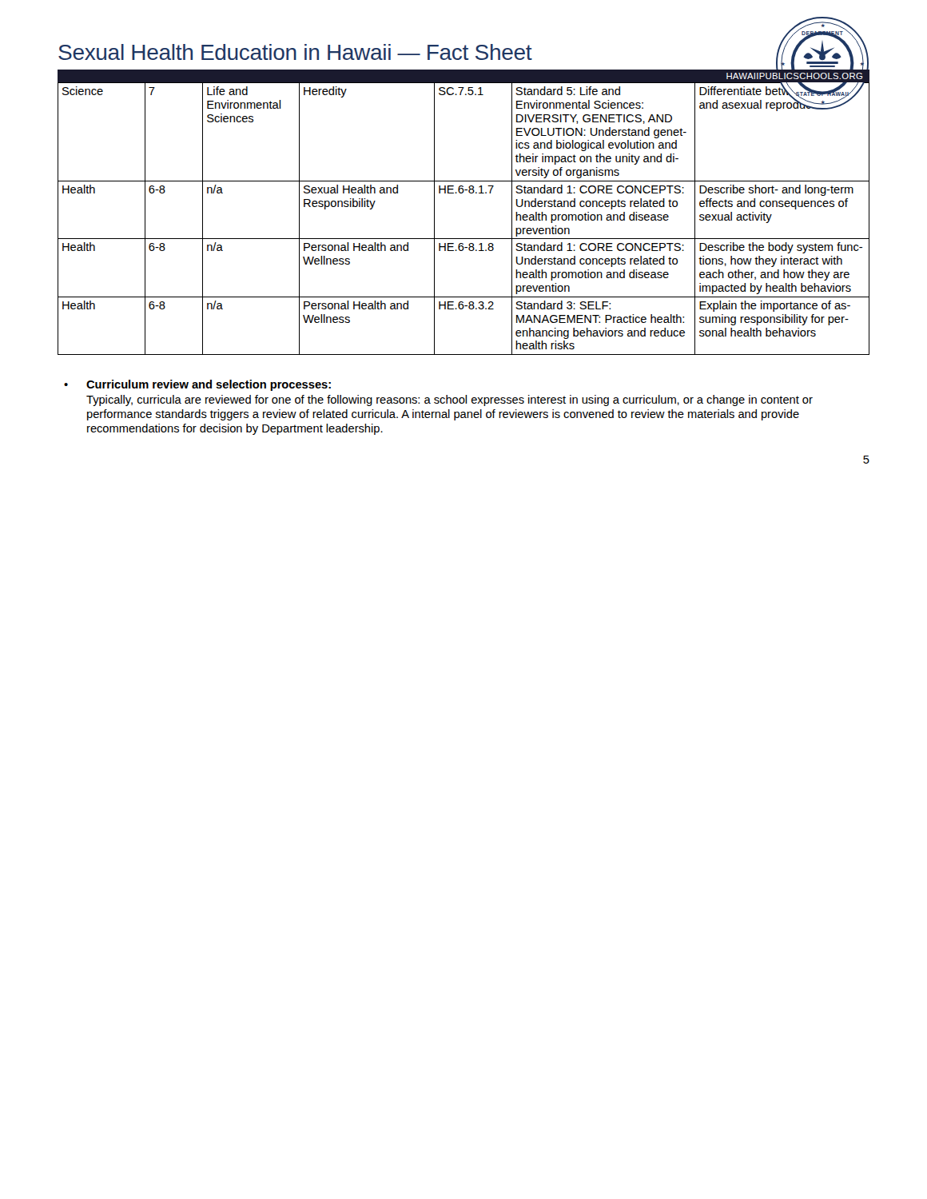Sexual Health Education in Hawaii — Fact Sheet
★ ★ ★ ★ DEPARTMENT STATE OF HAWAII
HAWAIIPUBLICSCHOOLS.ORG
| Science | 7 | Life and Environmental Sciences | Heredity | SC.7.5.1 | Standard 5: Life and Environmental Sciences: DIVERSITY, GENETICS, AND EVOLUTION: Understand genetics and biological evolution and their impact on the unity and diversity of organisms | Differentiate between sexual and asexual reproduction |
| Health | 6-8 | n/a | Sexual Health and Responsibility | HE.6-8.1.7 | Standard 1: CORE CONCEPTS: Understand concepts related to health promotion and disease prevention | Describe short- and long-term effects and consequences of sexual activity |
| Health | 6-8 | n/a | Personal Health and Wellness | HE.6-8.1.8 | Standard 1: CORE CONCEPTS: Understand concepts related to health promotion and disease prevention | Describe the body system functions, how they interact with each other, and how they are impacted by health behaviors |
| Health | 6-8 | n/a | Personal Health and Wellness | HE.6-8.3.2 | Standard 3: SELF: MANAGEMENT: Practice health: enhancing behaviors and reduce health risks | Explain the importance of assuming responsibility for personal health behaviors |
•
Curriculum review and selection processes:
Typically, curricula are reviewed for one of the following reasons: a school expresses interest in using a curriculum, or a change in content or performance standards triggers a review of related curricula. A internal panel of reviewers is convened to review the materials and provide recommendations for decision by Department leadership.
5